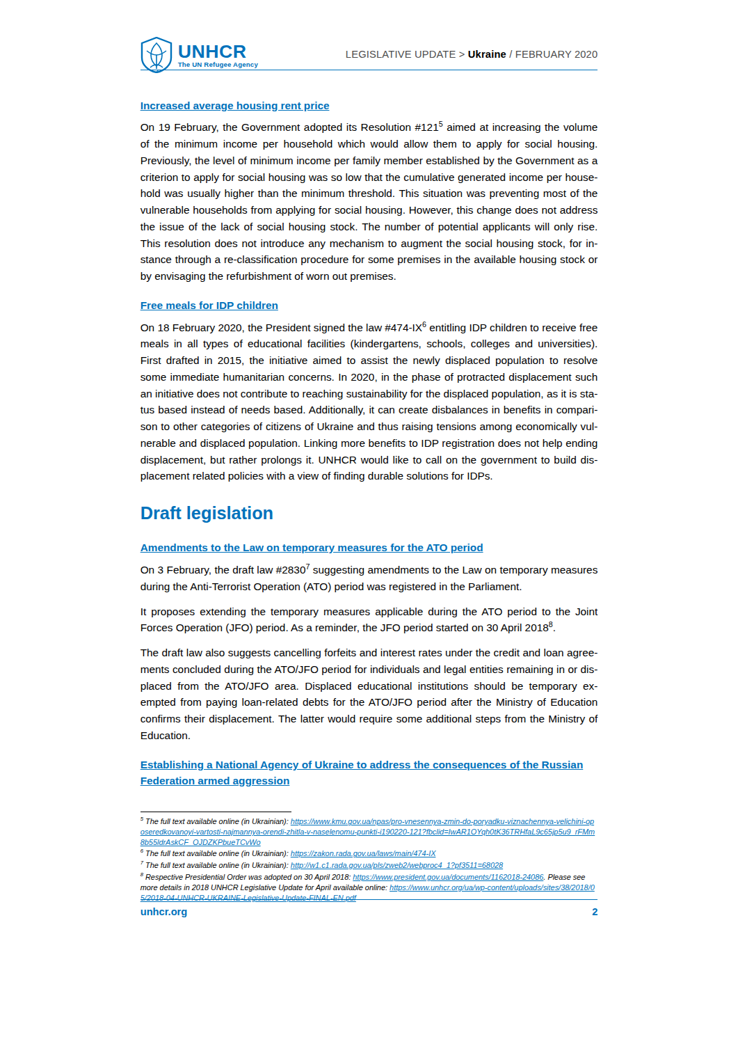UNHCR
The UN Refugee Agency
LEGISLATIVE UPDATE > Ukraine / FEBRUARY 2020
Increased average housing rent price
On 19 February, the Government adopted its Resolution #1215 aimed at increasing the volume of the minimum income per household which would allow them to apply for social housing. Previously, the level of minimum income per family member established by the Government as a criterion to apply for social housing was so low that the cumulative generated income per household was usually higher than the minimum threshold. This situation was preventing most of the vulnerable households from applying for social housing. However, this change does not address the issue of the lack of social housing stock. The number of potential applicants will only rise. This resolution does not introduce any mechanism to augment the social housing stock, for instance through a re-classification procedure for some premises in the available housing stock or by envisaging the refurbishment of worn out premises.
Free meals for IDP children
On 18 February 2020, the President signed the law #474-IX6 entitling IDP children to receive free meals in all types of educational facilities (kindergartens, schools, colleges and universities). First drafted in 2015, the initiative aimed to assist the newly displaced population to resolve some immediate humanitarian concerns. In 2020, in the phase of protracted displacement such an initiative does not contribute to reaching sustainability for the displaced population, as it is status based instead of needs based. Additionally, it can create disbalances in benefits in comparison to other categories of citizens of Ukraine and thus raising tensions among economically vulnerable and displaced population. Linking more benefits to IDP registration does not help ending displacement, but rather prolongs it. UNHCR would like to call on the government to build displacement related policies with a view of finding durable solutions for IDPs.
Draft legislation
Amendments to the Law on temporary measures for the ATO period
On 3 February, the draft law #28307 suggesting amendments to the Law on temporary measures during the Anti-Terrorist Operation (ATO) period was registered in the Parliament.
It proposes extending the temporary measures applicable during the ATO period to the Joint Forces Operation (JFO) period. As a reminder, the JFO period started on 30 April 20188.
The draft law also suggests cancelling forfeits and interest rates under the credit and loan agreements concluded during the ATO/JFO period for individuals and legal entities remaining in or displaced from the ATO/JFO area. Displaced educational institutions should be temporary exempted from paying loan-related debts for the ATO/JFO period after the Ministry of Education confirms their displacement. The latter would require some additional steps from the Ministry of Education.
Establishing a National Agency of Ukraine to address the consequences of the Russian Federation armed aggression
5 The full text available online (in Ukrainian): https://www.kmu.gov.ua/npas/pro-vnesennya-zmin-do-poryadku-viznachennya-velichini-oposeredkovanoyi-vartosti-najmannya-orendi-zhitla-v-naselenomu-punkti-i190220-121?fbclid=IwAR1OYqh0tK36TRHfaL9c65jp5u9_rFMm8b55ldrAskCF_OJDZKPbueTCvWo
6 The full text available online (in Ukrainian): https://zakon.rada.gov.ua/laws/main/474-IX
7 The full text available online (in Ukrainian): http://w1.c1.rada.gov.ua/pls/zweb2/webproc4_1?pf3511=68028
8 Respective Presidential Order was adopted on 30 April 2018: https://www.president.gov.ua/documents/1162018-24086. Please see more details in 2018 UNHCR Legislative Update for April available online: https://www.unhcr.org/ua/wp-content/uploads/sites/38/2018/05/2018-04-UNHCR-UKRAINE-Legislative-Update-FINAL-EN.pdf
unhcr.org 2